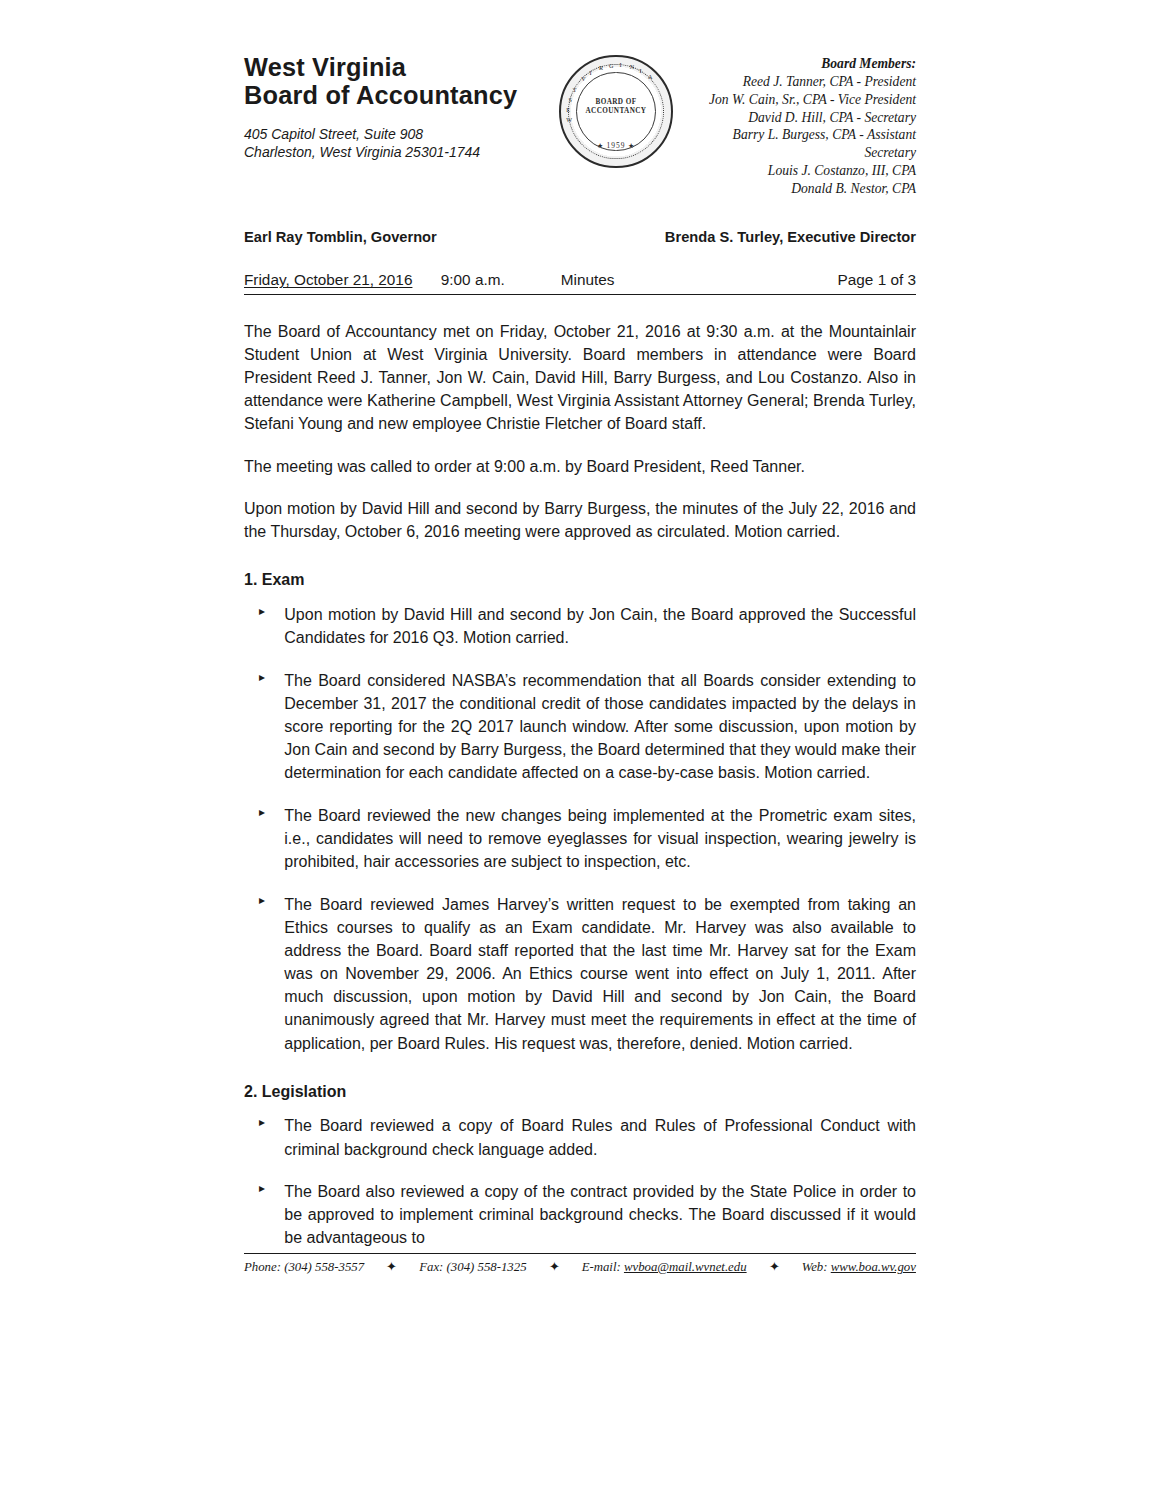West Virginia
Board of Accountancy
405 Capitol Street, Suite 908
Charleston, West Virginia 25301-1744
W E S T V I R G I N I A
BOARD OF
ACCOUNTANCY
★ 1959 ★
Board Members:
Reed J. Tanner, CPA - President
Jon W. Cain, Sr., CPA - Vice President
David D. Hill, CPA - Secretary
Barry L. Burgess, CPA - Assistant Secretary
Louis J. Costanzo, III, CPA
Donald B. Nestor, CPA
Earl Ray Tomblin, Governor
Brenda S. Turley, Executive Director
Friday, October 21, 2016
9:00 a.m.
Minutes
Page 1 of 3
The Board of Accountancy met on Friday, October 21, 2016 at 9:30 a.m. at the Mountainlair Student Union at West Virginia University. Board members in attendance were Board President Reed J. Tanner, Jon W. Cain, David Hill, Barry Burgess, and Lou Costanzo. Also in attendance were Katherine Campbell, West Virginia Assistant Attorney General; Brenda Turley, Stefani Young and new employee Christie Fletcher of Board staff.
The meeting was called to order at 9:00 a.m. by Board President, Reed Tanner.
Upon motion by David Hill and second by Barry Burgess, the minutes of the July 22, 2016 and the Thursday, October 6, 2016 meeting were approved as circulated. Motion carried.
1. Exam
Upon motion by David Hill and second by Jon Cain, the Board approved the Successful Candidates for 2016 Q3. Motion carried.
The Board considered NASBA’s recommendation that all Boards consider extending to December 31, 2017 the conditional credit of those candidates impacted by the delays in score reporting for the 2Q 2017 launch window. After some discussion, upon motion by Jon Cain and second by Barry Burgess, the Board determined that they would make their determination for each candidate affected on a case-by-case basis. Motion carried.
The Board reviewed the new changes being implemented at the Prometric exam sites, i.e., candidates will need to remove eyeglasses for visual inspection, wearing jewelry is prohibited, hair accessories are subject to inspection, etc.
The Board reviewed James Harvey’s written request to be exempted from taking an Ethics courses to qualify as an Exam candidate. Mr. Harvey was also available to address the Board. Board staff reported that the last time Mr. Harvey sat for the Exam was on November 29, 2006. An Ethics course went into effect on July 1, 2011. After much discussion, upon motion by David Hill and second by Jon Cain, the Board unanimously agreed that Mr. Harvey must meet the requirements in effect at the time of application, per Board Rules. His request was, therefore, denied. Motion carried.
2. Legislation
The Board reviewed a copy of Board Rules and Rules of Professional Conduct with criminal background check language added.
The Board also reviewed a copy of the contract provided by the State Police in order to be approved to implement criminal background checks. The Board discussed if it would be advantageous to
Phone: (304) 558-3557 ✦ Fax: (304) 558-1325 ✦ E-mail: wvboa@mail.wvnet.edu ✦ Web: www.boa.wv.gov